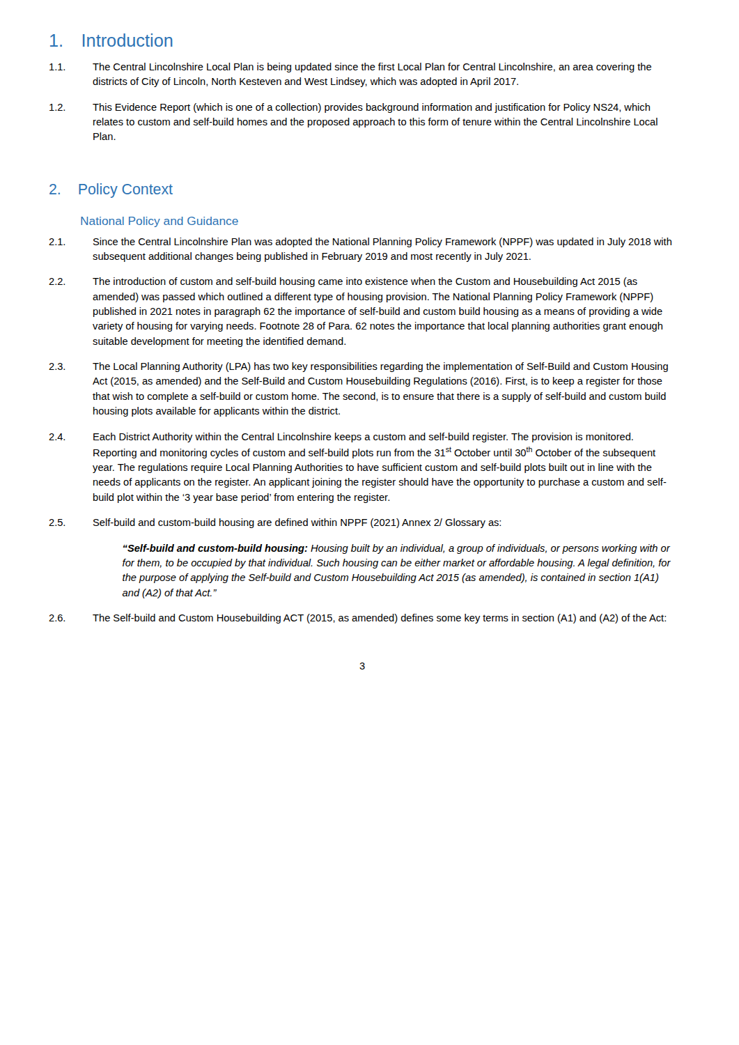1.
Introduction
1.1. The Central Lincolnshire Local Plan is being updated since the first Local Plan for Central Lincolnshire, an area covering the districts of City of Lincoln, North Kesteven and West Lindsey, which was adopted in April 2017.
1.2. This Evidence Report (which is one of a collection) provides background information and justification for Policy NS24, which relates to custom and self-build homes and the proposed approach to this form of tenure within the Central Lincolnshire Local Plan.
2.
Policy Context
National Policy and Guidance
2.1. Since the Central Lincolnshire Plan was adopted the National Planning Policy Framework (NPPF) was updated in July 2018 with subsequent additional changes being published in February 2019 and most recently in July 2021.
2.2. The introduction of custom and self-build housing came into existence when the Custom and Housebuilding Act 2015 (as amended) was passed which outlined a different type of housing provision. The National Planning Policy Framework (NPPF) published in 2021 notes in paragraph 62 the importance of self-build and custom build housing as a means of providing a wide variety of housing for varying needs. Footnote 28 of Para. 62 notes the importance that local planning authorities grant enough suitable development for meeting the identified demand.
2.3. The Local Planning Authority (LPA) has two key responsibilities regarding the implementation of Self-Build and Custom Housing Act (2015, as amended) and the Self-Build and Custom Housebuilding Regulations (2016). First, is to keep a register for those that wish to complete a self-build or custom home. The second, is to ensure that there is a supply of self-build and custom build housing plots available for applicants within the district.
2.4. Each District Authority within the Central Lincolnshire keeps a custom and self-build register. The provision is monitored. Reporting and monitoring cycles of custom and self-build plots run from the 31st October until 30th October of the subsequent year. The regulations require Local Planning Authorities to have sufficient custom and self-build plots built out in line with the needs of applicants on the register. An applicant joining the register should have the opportunity to purchase a custom and self-build plot within the ‘3 year base period’ from entering the register.
2.5. Self-build and custom-build housing are defined within NPPF (2021) Annex 2/ Glossary as:
“Self-build and custom-build housing: Housing built by an individual, a group of individuals, or persons working with or for them, to be occupied by that individual. Such housing can be either market or affordable housing. A legal definition, for the purpose of applying the Self-build and Custom Housebuilding Act 2015 (as amended), is contained in section 1(A1) and (A2) of that Act.”
2.6. The Self-build and Custom Housebuilding ACT (2015, as amended) defines some key terms in section (A1) and (A2) of the Act:
3